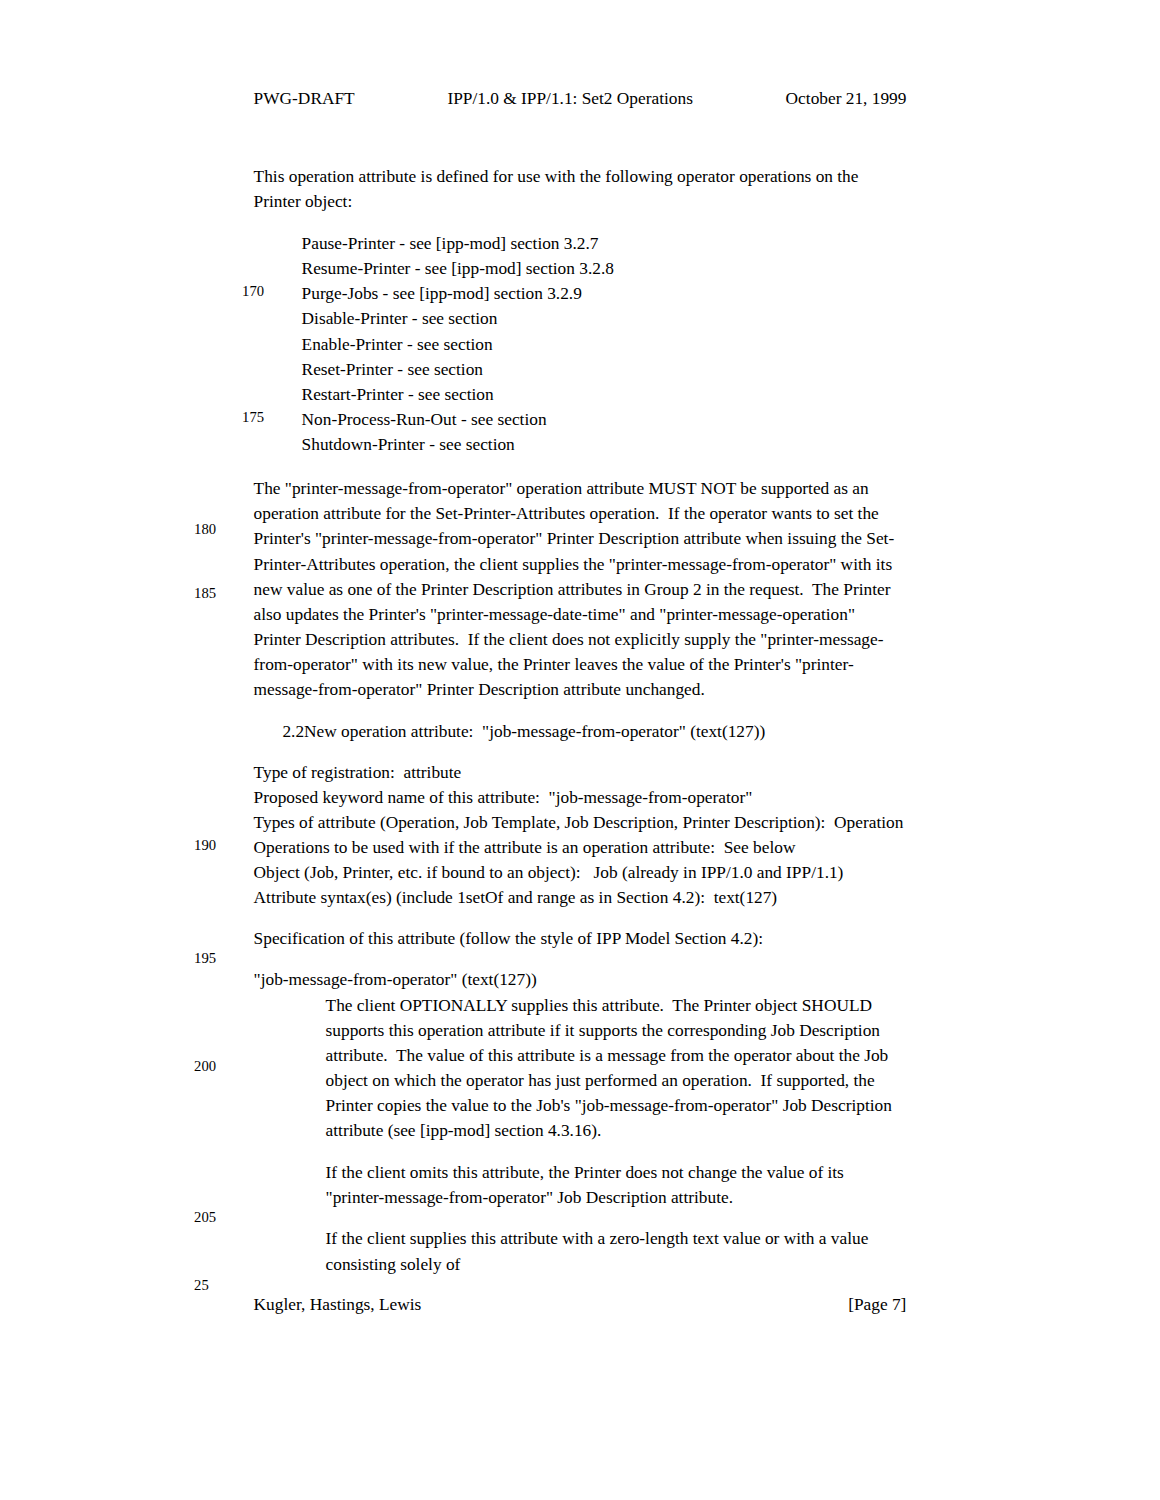PWG-DRAFT
IPP/1.0 & IPP/1.1: Set2 Operations
October 21, 1999
This operation attribute is defined for use with the following operator operations on the Printer object:
Pause-Printer - see [ipp-mod] section 3.2.7
Resume-Printer - see [ipp-mod] section 3.2.8
170 Purge-Jobs - see [ipp-mod] section 3.2.9
Disable-Printer - see section
Enable-Printer - see section
Reset-Printer - see section
Restart-Printer - see section
175 Non-Process-Run-Out - see section
Shutdown-Printer - see section
The "printer-message-from-operator" operation attribute MUST NOT be supported as an operation attribute for the Set-Printer-Attributes operation. If the operator wants to set the Printer's "printer-message-from-180operator" Printer Description attribute when issuing the Set-Printer-Attributes operation, the client supplies the "printer-message-from-operator" with its new value as one of the Printer Description attributes in Group 2 in the request. The Printer also updates the Printer's "printer-message-date-time" and "printer-message-operation" Printer Description attributes. If the client does not explicitly supply the "printer-message-from-operator" with its new value, the Printer leaves the value of the Printer's "printer-message-from-operator" 185 Printer Description attribute unchanged.
2.2New operation attribute: "job-message-from-operator" (text(127))
Type of registration: attribute
Proposed keyword name of this attribute: "job-message-from-operator"
Types of attribute (Operation, Job Template, Job Description, Printer Description): Operation
190 Operations to be used with if the attribute is an operation attribute: See below
Object (Job, Printer, etc. if bound to an object): Job (already in IPP/1.0 and IPP/1.1)
Attribute syntax(es) (include 1setOf and range as in Section 4.2): text(127)
Specification of this attribute (follow the style of IPP Model Section 4.2):
195
"job-message-from-operator" (text(127))
The client OPTIONALLY supplies this attribute. The Printer object SHOULD supports this operation attribute if it supports the corresponding Job Description attribute. The value of this attribute is a message from the operator about the Job object on which the operator has just 200performed an operation. If supported, the Printer copies the value to the Job's "job-message-from-operator" Job Description attribute (see [ipp-mod] section 4.3.16).
If the client omits this attribute, the Printer does not change the value of its "printer-message-from-operator" Job Description attribute.
205 If the client supplies this attribute with a zero-length text value or with a value consisting solely of
25
Kugler, Hastings, Lewis
[Page 7]